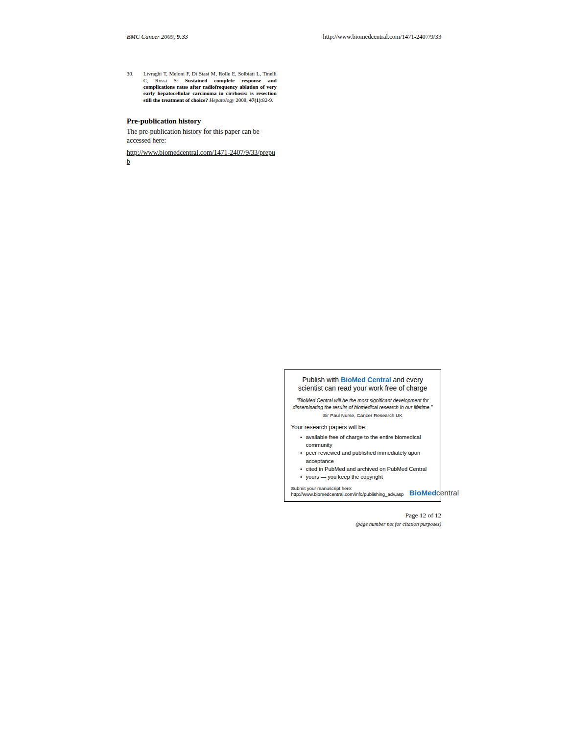BMC Cancer 2009, 9:33
http://www.biomedcentral.com/1471-2407/9/33
30.
Livraghi T, Meloni F, Di Stasi M, Rolle E, Solbiati L, Tinelli C, Rossi S: Sustained complete response and complications rates after radiofrequency ablation of very early hepatocellular carcinoma in cirrhosis: is resection still the treatment of choice? Hepatology 2008, 47(1):82-9.
Pre-publication history
The pre-publication history for this paper can be accessed here:
http://www.biomedcentral.com/1471-2407/9/33/prepub
Publish with Bio Med Central and every
scientist can read your work free of charge
"BioMed Central will be the most significant development for disseminating the results of biomedical research in our lifetime."
Sir Paul Nurse, Cancer Research UK
Your research papers will be:
available free of charge to the entire biomedical community
peer reviewed and published immediately upon acceptance
cited in PubMed and archived on PubMed Central
yours — you keep the copyright
Submit your manuscript here:
http://www.biomedcentral.com/info/publishing_adv.asp
BioMed central
Page 12 of 12
(page number not for citation purposes)